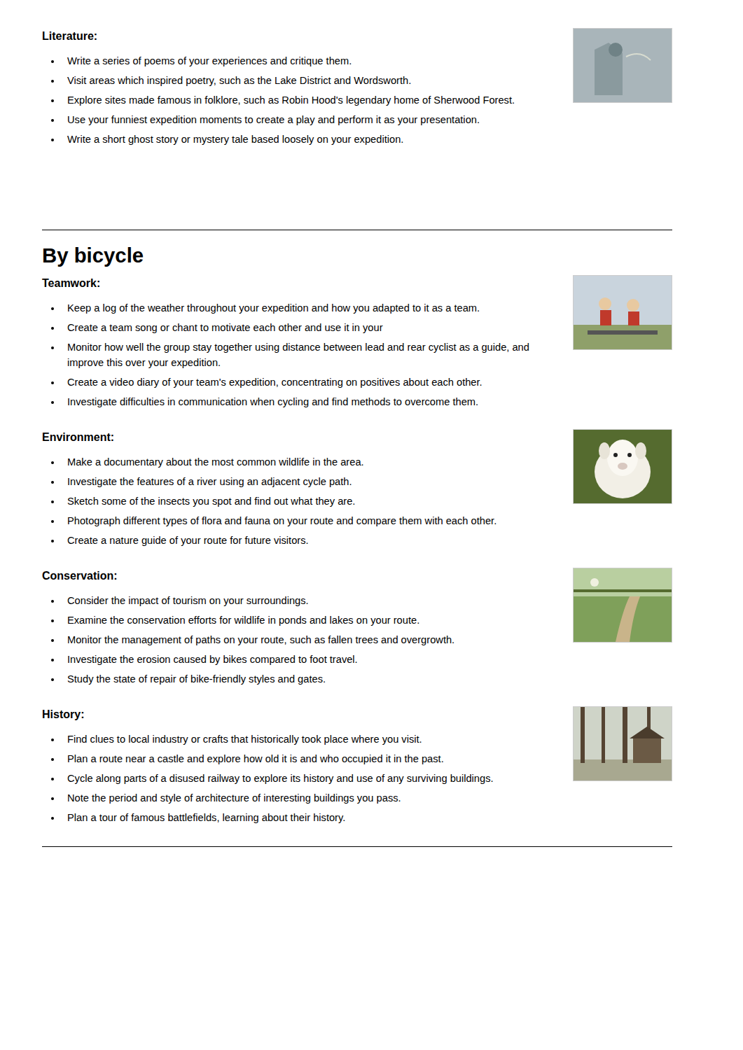Literature:
Write a series of poems of your experiences and critique them.
Visit areas which inspired poetry, such as the Lake District and Wordsworth.
Explore sites made famous in folklore, such as Robin Hood's legendary home of Sherwood Forest.
Use your funniest expedition moments to create a play and perform it as your presentation.
Write a short ghost story or mystery tale based loosely on your expedition.
By bicycle
Teamwork:
Keep a log of the weather throughout your expedition and how you adapted to it as a team.
Create a team song or chant to motivate each other and use it in your
Monitor how well the group stay together using distance between lead and rear cyclist as a guide, and improve this over your expedition.
Create a video diary of your team's expedition, concentrating on positives about each other.
Investigate difficulties in communication when cycling and find methods to overcome them.
Environment:
Make a documentary about the most common wildlife in the area.
Investigate the features of a river using an adjacent cycle path.
Sketch some of the insects you spot and find out what they are.
Photograph different types of flora and fauna on your route and compare them with each other.
Create a nature guide of your route for future visitors.
Conservation:
Consider the impact of tourism on your surroundings.
Examine the conservation efforts for wildlife in ponds and lakes on your route.
Monitor the management of paths on your route, such as fallen trees and overgrowth.
Investigate the erosion caused by bikes compared to foot travel.
Study the state of repair of bike-friendly styles and gates.
History:
Find clues to local industry or crafts that historically took place where you visit.
Plan a route near a castle and explore how old it is and who occupied it in the past.
Cycle along parts of a disused railway to explore its history and use of any surviving buildings.
Note the period and style of architecture of interesting buildings you pass.
Plan a tour of famous battlefields, learning about their history.